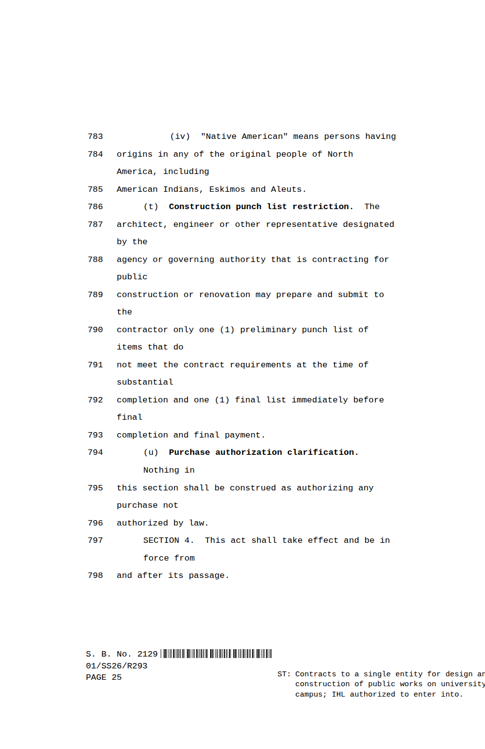783(iv) "Native American" means persons having
784 origins in any of the original people of North America, including
785 American Indians, Eskimos and Aleuts.
786(t) Construction punch list restriction. The
787 architect, engineer or other representative designated by the
788 agency or governing authority that is contracting for public
789 construction or renovation may prepare and submit to the
790 contractor only one (1) preliminary punch list of items that do
791 not meet the contract requirements at the time of substantial
792 completion and one (1) final list immediately before final
793 completion and final payment.
794(u) Purchase authorization clarification. Nothing in
795 this section shall be construed as authorizing any purchase not
796 authorized by law.
797 SECTION 4. This act shall take effect and be in force from
798 and after its passage.
S. B. No. 2129 01/SS26/R293 PAGE 25
ST: Contracts to a single entity for design and construction of public works on university campus; IHL authorized to enter into.